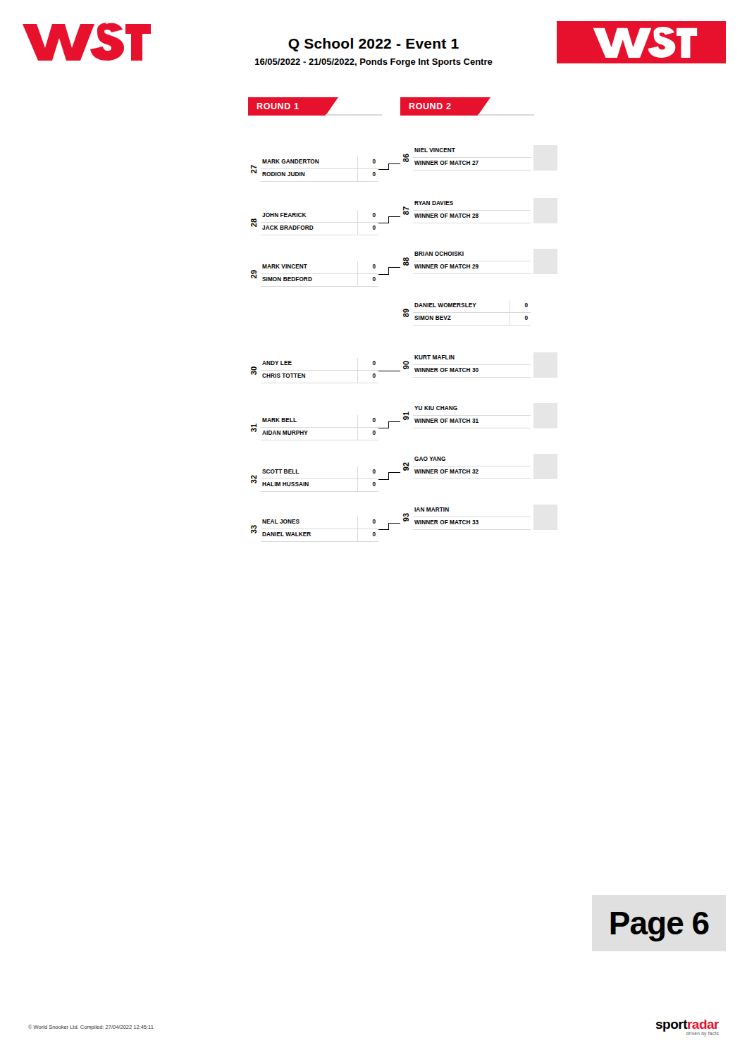Q School 2022 - Event 1
16/05/2022 - 21/05/2022, Ponds Forge Int Sports Centre
ROUND 1
ROUND 2
27
MARK GANDERTON
0
RODION JUDIN
0
28
JOHN FEARICK
0
JACK BRADFORD
0
29
MARK VINCENT
0
SIMON BEDFORD
0
30
ANDY LEE
0
CHRIS TOTTEN
0
31
MARK BELL
0
AIDAN MURPHY
0
32
SCOTT BELL
0
HALIM HUSSAIN
0
33
NEAL JONES
0
DANIEL WALKER
0
86
NIEL VINCENT
WINNER OF MATCH 27
87
RYAN DAVIES
WINNER OF MATCH 28
88
BRIAN OCHOISKI
WINNER OF MATCH 29
89
DANIEL WOMERSLEY
0
SIMON BEVZ
0
90
KURT MAFLIN
WINNER OF MATCH 30
91
YU KIU CHANG
WINNER OF MATCH 31
92
GAO YANG
WINNER OF MATCH 32
93
IAN MARTIN
WINNER OF MATCH 33
Page 6
© World Snooker Ltd. Compiled: 27/04/2022 12:45:11
sportradar
driven by facts